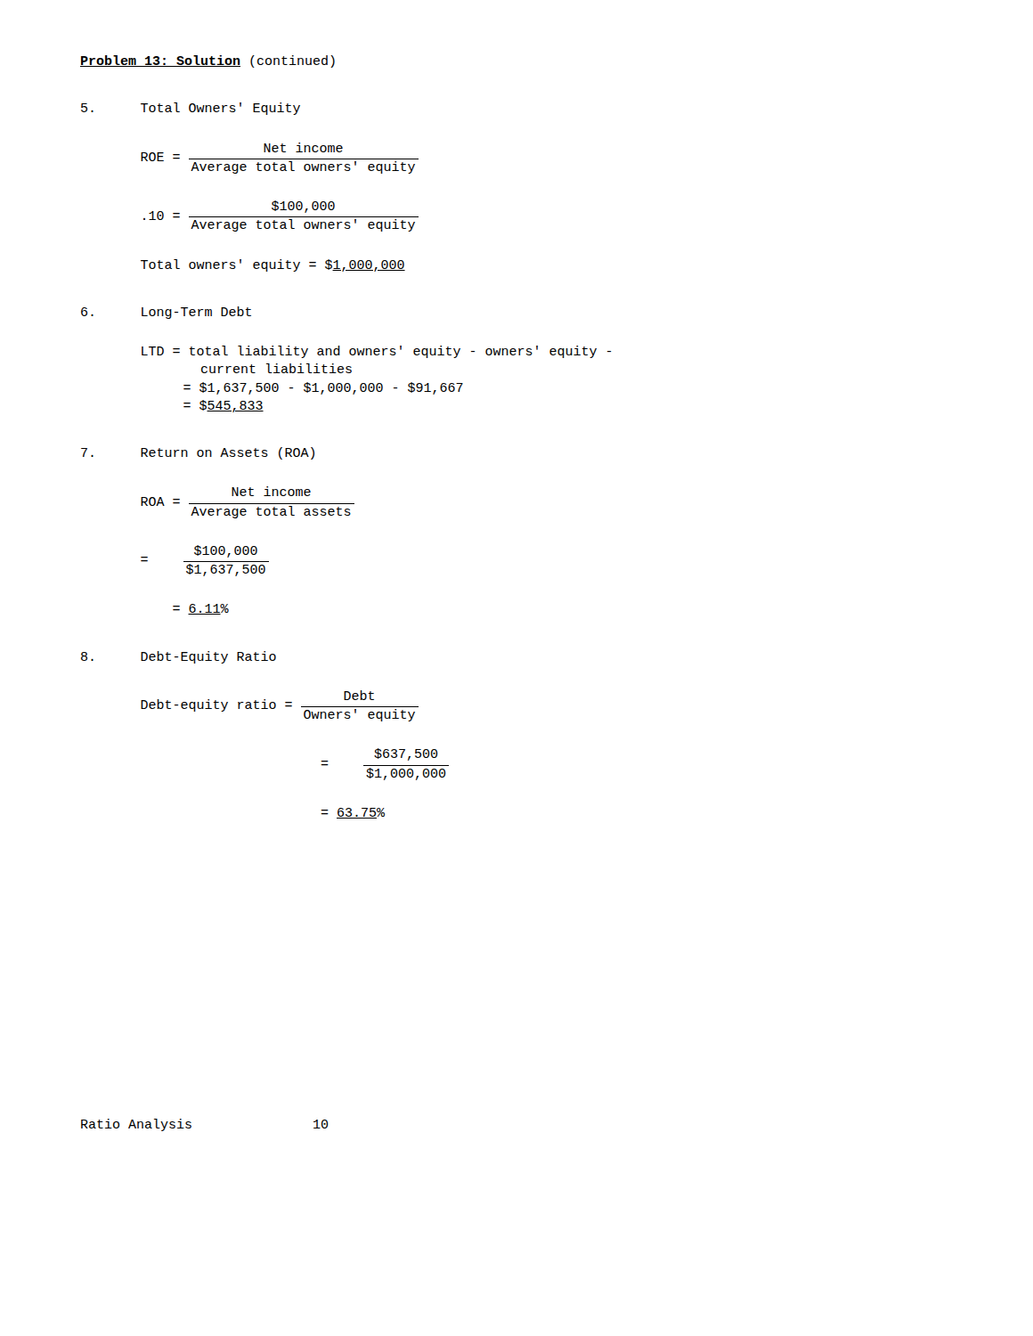Problem 13: Solution (continued)
5.
Total Owners' Equity
ROE = Net income Average total owners' equity
.10 = $100,000 Average total owners' equity
Total owners' equity = $1,000,000
6.
Long-Term Debt
LTD = total liability and owners' equity - owners' equity -
current liabilities
= $1,637,500 - $1,000,000 - $91,667
= $545,833
7.
Return on Assets (ROA)
ROA = Net income Average total assets
= $100,000$1,637,500
= 6.11%
8.
Debt-Equity Ratio
Debt-equity ratio = Debt Owners' equity
= $637,500$1,000,000
= 63.75%
Ratio Analysis 10